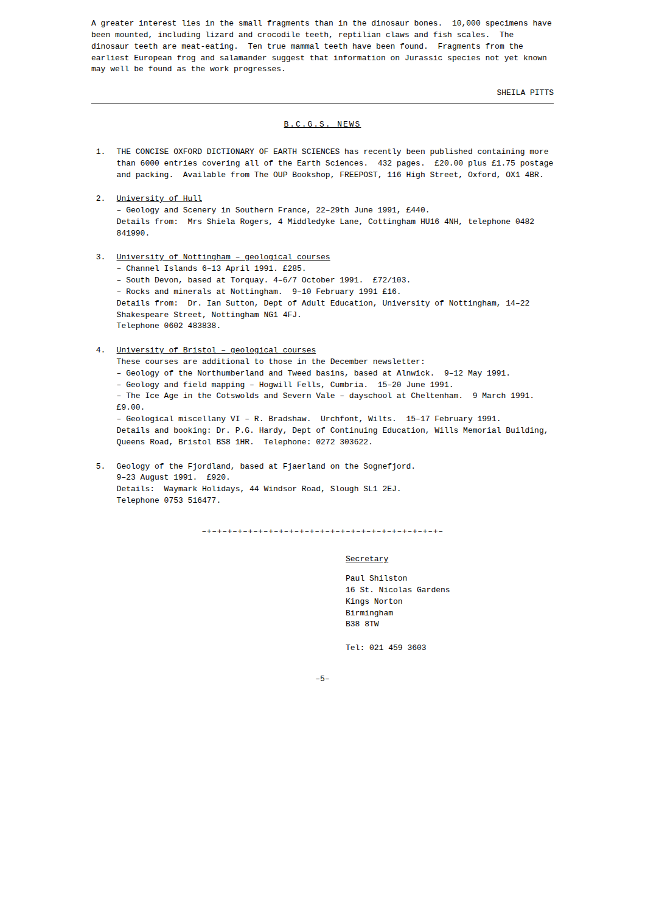A greater interest lies in the small fragments than in the dinosaur bones. 10,000 specimens have been mounted, including lizard and crocodile teeth, reptilian claws and fish scales. The dinosaur teeth are meat-eating. Ten true mammal teeth have been found. Fragments from the earliest European frog and salamander suggest that information on Jurassic species not yet known may well be found as the work progresses.
SHEILA PITTS
B.C.G.S. NEWS
THE CONCISE OXFORD DICTIONARY OF EARTH SCIENCES has recently been published containing more than 6000 entries covering all of the Earth Sciences. 432 pages. £20.00 plus £1.75 postage and packing. Available from The OUP Bookshop, FREEPOST, 116 High Street, Oxford, OX1 4BR.
University of Hull – Geology and Scenery in Southern France, 22–29th June 1991, £440.
Details from: Mrs Shiela Rogers, 4 Middledyke Lane, Cottingham HU16 4NH, telephone 0482 841990.
University of Nottingham – geological courses – Channel Islands 6–13 April 1991. £285.
– South Devon, based at Torquay. 4–6/7 October 1991. £72/103.
– Rocks and minerals at Nottingham. 9–10 February 1991 £16.
Details from: Dr. Ian Sutton, Dept of Adult Education, University of Nottingham, 14–22 Shakespeare Street, Nottingham NG1 4FJ.
Telephone 0602 483838.
University of Bristol – geological courses These courses are additional to those in the December newsletter:
– Geology of the Northumberland and Tweed basins, based at Alnwick. 9–12 May 1991.
– Geology and field mapping – Hogwill Fells, Cumbria. 15–20 June 1991.
– The Ice Age in the Cotswolds and Severn Vale – dayschool at Cheltenham. 9 March 1991. £9.00.
– Geological miscellany VI – R. Bradshaw. Urchfont, Wilts. 15–17 February 1991.
Details and booking: Dr. P.G. Hardy, Dept of Continuing Education, Wills Memorial Building, Queens Road, Bristol BS8 1HR. Telephone: 0272 303622.
Geology of the Fjordland, based at Fjaerland on the Sognefjord.
9–23 August 1991. £920.
Details: Waymark Holidays, 44 Windsor Road, Slough SL1 2EJ.
Telephone 0753 516477.
–+–+–+–+–+–+–+–+–+–+–+–+–+–+–+–+–+–+–+–+–+–+–+–
Secretary
Paul Shilston
16 St. Nicolas Gardens
Kings Norton
Birmingham
B38 8TW
Tel: 021 459 3603
–5–